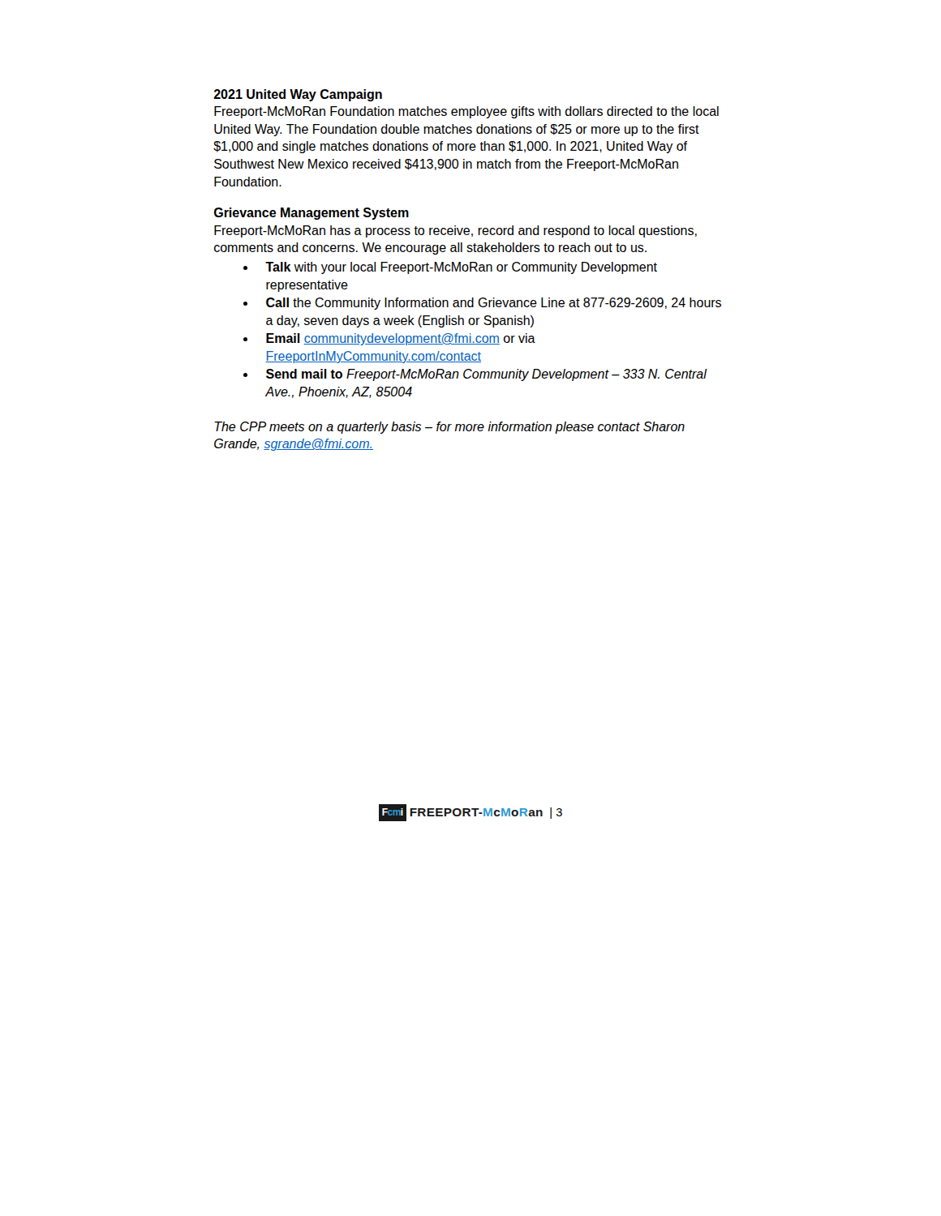2021 United Way Campaign
Freeport-McMoRan Foundation matches employee gifts with dollars directed to the local United Way. The Foundation double matches donations of $25 or more up to the first $1,000 and single matches donations of more than $1,000. In 2021, United Way of Southwest New Mexico received $413,900 in match from the Freeport-McMoRan Foundation.
Grievance Management System
Freeport-McMoRan has a process to receive, record and respond to local questions, comments and concerns. We encourage all stakeholders to reach out to us.
Talk with your local Freeport-McMoRan or Community Development representative
Call the Community Information and Grievance Line at 877-629-2609, 24 hours a day, seven days a week (English or Spanish)
Email communitydevelopment@fmi.com or via FreeportInMyCommunity.com/contact
Send mail to Freeport-McMoRan Community Development – 333 N. Central Ave., Phoenix, AZ, 85004
The CPP meets on a quarterly basis – for more information please contact Sharon Grande, sgrande@fmi.com.
Fcmi FREEPORT-McMoRan | 3